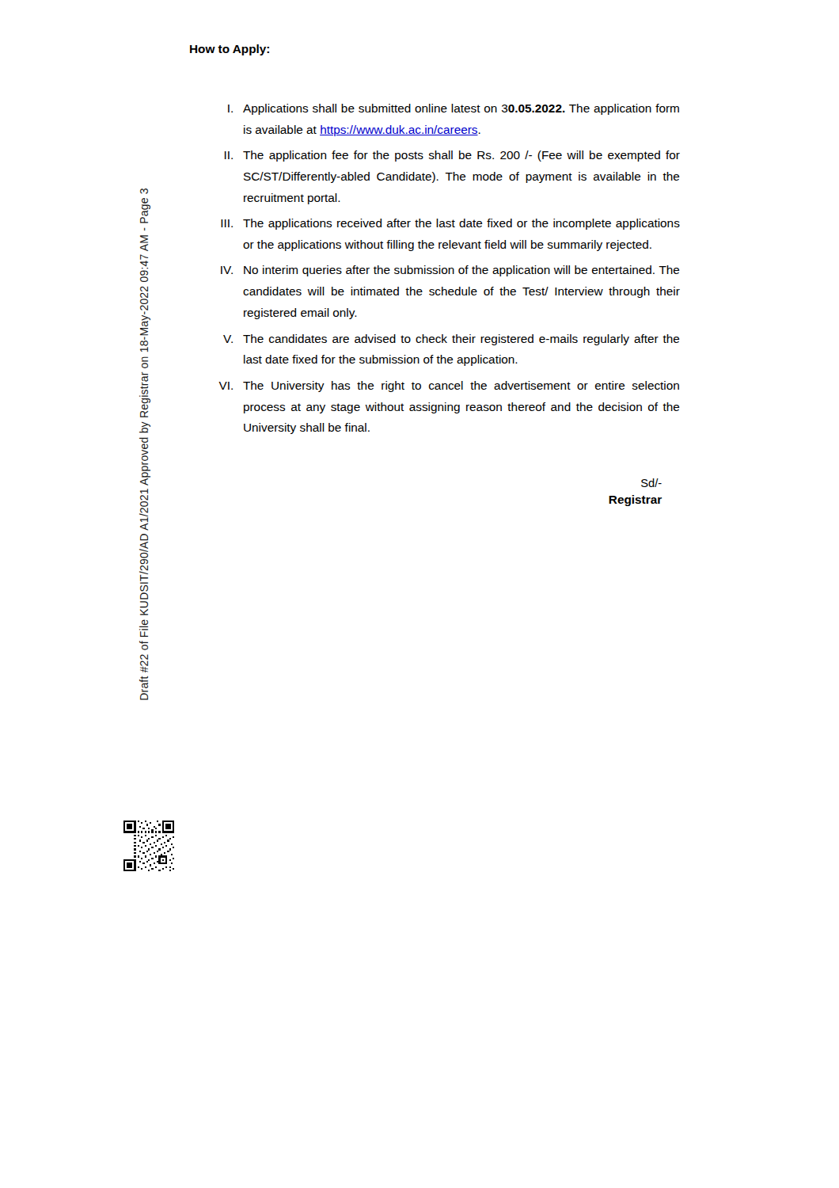Draft #22 of File KUDSIT/290/AD A1/2021 Approved by Registrar on 18-May-2022 09:47 AM - Page 3
How to Apply:
Applications shall be submitted online latest on 30.05.2022. The application form is available at https://www.duk.ac.in/careers.
The application fee for the posts shall be Rs. 200 /- (Fee will be exempted for SC/ST/Differently-abled Candidate). The mode of payment is available in the recruitment portal.
The applications received after the last date fixed or the incomplete applications or the applications without filling the relevant field will be summarily rejected.
No interim queries after the submission of the application will be entertained. The candidates will be intimated the schedule of the Test/ Interview through their registered email only.
The candidates are advised to check their registered e-mails regularly after the last date fixed for the submission of the application.
The University has the right to cancel the advertisement or entire selection process at any stage without assigning reason thereof and the decision of the University shall be final.
Sd/-
Registrar